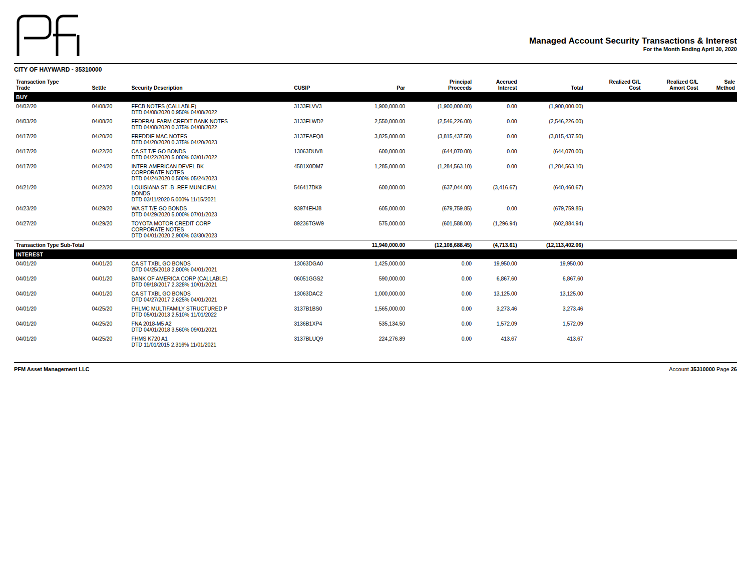pfm
Managed Account Security Transactions & Interest
For the Month Ending April 30, 2020
CITY OF HAYWARD - 35310000
| Transaction Type Trade | Settle | Security Description | CUSIP | Par | Principal Proceeds | Accrued Interest | Total | Realized G/L Cost | Realized G/L Amort Cost | Sale Method |
| --- | --- | --- | --- | --- | --- | --- | --- | --- | --- | --- |
| BUY |
| 04/02/20 | 04/08/20 | FFCB NOTES (CALLABLE) DTD 04/08/2020 0.950% 04/08/2022 | 3133ELVV3 | 1,900,000.00 | (1,900,000.00) | 0.00 | (1,900,000.00) | | | |
| 04/03/20 | 04/08/20 | FEDERAL FARM CREDIT BANK NOTES DTD 04/08/2020 0.375% 04/08/2022 | 3133ELWD2 | 2,550,000.00 | (2,546,226.00) | 0.00 | (2,546,226.00) | | | |
| 04/17/20 | 04/20/20 | FREDDIE MAC NOTES DTD 04/20/2020 0.375% 04/20/2023 | 3137EAEQ8 | 3,825,000.00 | (3,815,437.50) | 0.00 | (3,815,437.50) | | | |
| 04/17/20 | 04/22/20 | CA ST T/E GO BONDS DTD 04/22/2020 5.000% 03/01/2022 | 13063DUV8 | 600,000.00 | (644,070.00) | 0.00 | (644,070.00) | | | |
| 04/17/20 | 04/24/20 | INTER-AMERICAN DEVEL BK CORPORATE NOTES DTD 04/24/2020 0.500% 05/24/2023 | 4581X0DM7 | 1,285,000.00 | (1,284,563.10) | 0.00 | (1,284,563.10) | | | |
| 04/21/20 | 04/22/20 | LOUISIANA ST -B -REF MUNICIPAL BONDS DTD 03/11/2020 5.000% 11/15/2021 | 546417DK9 | 600,000.00 | (637,044.00) | (3,416.67) | (640,460.67) | | | |
| 04/23/20 | 04/29/20 | WA ST T/E GO BONDS DTD 04/29/2020 5.000% 07/01/2023 | 93974EHJ8 | 605,000.00 | (679,759.85) | 0.00 | (679,759.85) | | | |
| 04/27/20 | 04/29/20 | TOYOTA MOTOR CREDIT CORP CORPORATE NOTES DTD 04/01/2020 2.900% 03/30/2023 | 89236TGW9 | 575,000.00 | (601,588.00) | (1,296.94) | (602,884.94) | | | |
| Transaction Type Sub-Total | 11,940,000.00 | (12,108,688.45) | (4,713.61) | (12,113,402.06) | | | |
| INTEREST |
| 04/01/20 | 04/01/20 | CA ST TXBL GO BONDS DTD 04/25/2018 2.800% 04/01/2021 | 13063DGA0 | 1,425,000.00 | 0.00 | 19,950.00 | 19,950.00 | | | |
| 04/01/20 | 04/01/20 | BANK OF AMERICA CORP (CALLABLE) DTD 09/18/2017 2.328% 10/01/2021 | 06051GGS2 | 590,000.00 | 0.00 | 6,867.60 | 6,867.60 | | | |
| 04/01/20 | 04/01/20 | CA ST TXBL GO BONDS DTD 04/27/2017 2.625% 04/01/2021 | 13063DAC2 | 1,000,000.00 | 0.00 | 13,125.00 | 13,125.00 | | | |
| 04/01/20 | 04/25/20 | FHLMC MULTIFAMILY STRUCTURED P DTD 05/01/2013 2.510% 11/01/2022 | 3137B1BS0 | 1,565,000.00 | 0.00 | 3,273.46 | 3,273.46 | | | |
| 04/01/20 | 04/25/20 | FNA 2018-M5 A2 DTD 04/01/2018 3.560% 09/01/2021 | 3136B1XP4 | 535,134.50 | 0.00 | 1,572.09 | 1,572.09 | | | |
| 04/01/20 | 04/25/20 | FHMS K720 A1 DTD 11/01/2015 2.316% 11/01/2021 | 3137BLUQ9 | 224,276.89 | 0.00 | 413.67 | 413.67 | | | |
PFM Asset Management LLC
Account 35310000 Page 26